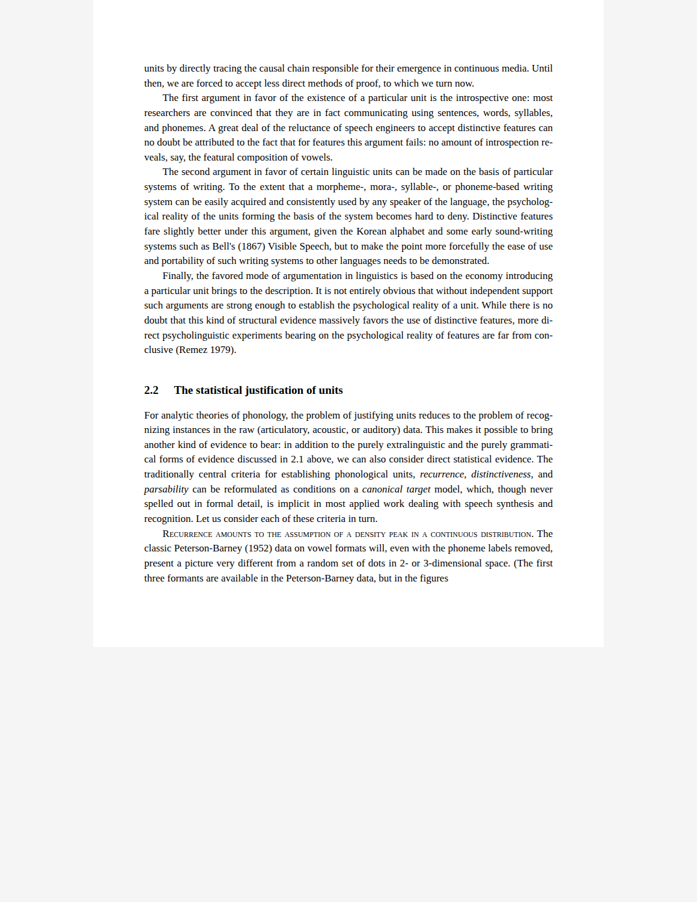units by directly tracing the causal chain responsible for their emergence in continuous media. Until then, we are forced to accept less direct methods of proof, to which we turn now.
The first argument in favor of the existence of a particular unit is the introspective one: most researchers are convinced that they are in fact communicating using sentences, words, syllables, and phonemes. A great deal of the reluctance of speech engineers to accept distinctive features can no doubt be attributed to the fact that for features this argument fails: no amount of introspection reveals, say, the featural composition of vowels.
The second argument in favor of certain linguistic units can be made on the basis of particular systems of writing. To the extent that a morpheme-, mora-, syllable-, or phoneme-based writing system can be easily acquired and consistently used by any speaker of the language, the psychological reality of the units forming the basis of the system becomes hard to deny. Distinctive features fare slightly better under this argument, given the Korean alphabet and some early sound-writing systems such as Bell's (1867) Visible Speech, but to make the point more forcefully the ease of use and portability of such writing systems to other languages needs to be demonstrated.
Finally, the favored mode of argumentation in linguistics is based on the economy introducing a particular unit brings to the description. It is not entirely obvious that without independent support such arguments are strong enough to establish the psychological reality of a unit. While there is no doubt that this kind of structural evidence massively favors the use of distinctive features, more direct psycholinguistic experiments bearing on the psychological reality of features are far from conclusive (Remez 1979).
2.2 The statistical justification of units
For analytic theories of phonology, the problem of justifying units reduces to the problem of recognizing instances in the raw (articulatory, acoustic, or auditory) data. This makes it possible to bring another kind of evidence to bear: in addition to the purely extralinguistic and the purely grammatical forms of evidence discussed in 2.1 above, we can also consider direct statistical evidence. The traditionally central criteria for establishing phonological units, recurrence, distinctiveness, and parsability can be reformulated as conditions on a canonical target model, which, though never spelled out in formal detail, is implicit in most applied work dealing with speech synthesis and recognition. Let us consider each of these criteria in turn.
Recurrence amounts to the assumption of a density peak in a continuous distribution. The classic Peterson-Barney (1952) data on vowel formats will, even with the phoneme labels removed, present a picture very different from a random set of dots in 2- or 3-dimensional space. (The first three formants are available in the Peterson-Barney data, but in the figures